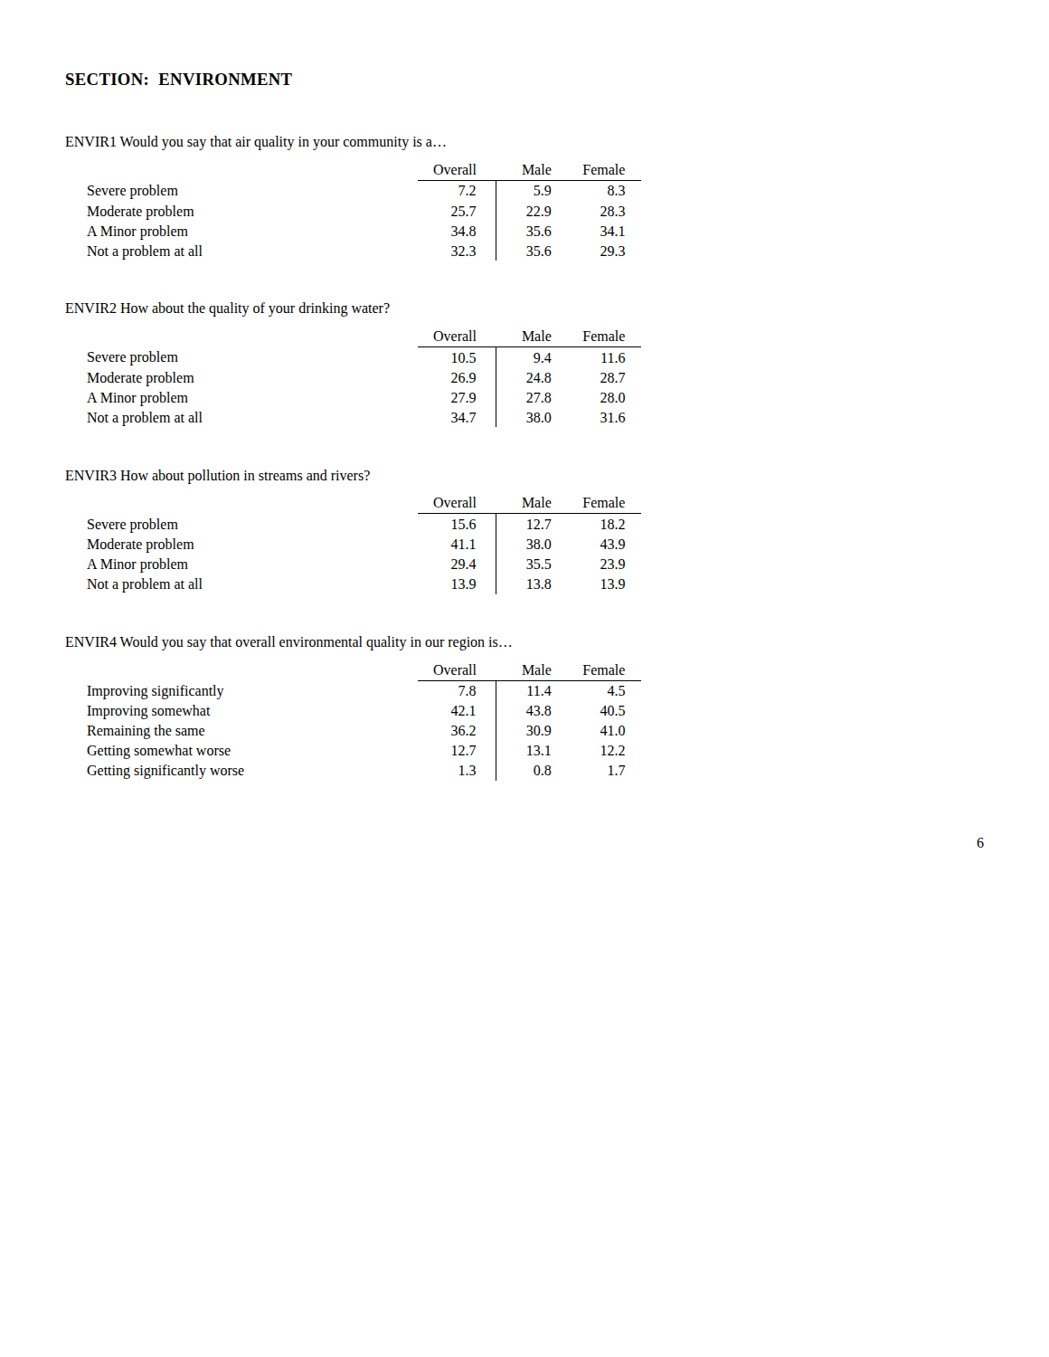SECTION: ENVIRONMENT
ENVIR1 Would you say that air quality in your community is a…
| | Overall | Male | Female |
| --- | --- | --- | --- |
| Severe problem | 7.2 | 5.9 | 8.3 |
| Moderate problem | 25.7 | 22.9 | 28.3 |
| A Minor problem | 34.8 | 35.6 | 34.1 |
| Not a problem at all | 32.3 | 35.6 | 29.3 |
ENVIR2 How about the quality of your drinking water?
| | Overall | Male | Female |
| --- | --- | --- | --- |
| Severe problem | 10.5 | 9.4 | 11.6 |
| Moderate problem | 26.9 | 24.8 | 28.7 |
| A Minor problem | 27.9 | 27.8 | 28.0 |
| Not a problem at all | 34.7 | 38.0 | 31.6 |
ENVIR3 How about pollution in streams and rivers?
| | Overall | Male | Female |
| --- | --- | --- | --- |
| Severe problem | 15.6 | 12.7 | 18.2 |
| Moderate problem | 41.1 | 38.0 | 43.9 |
| A Minor problem | 29.4 | 35.5 | 23.9 |
| Not a problem at all | 13.9 | 13.8 | 13.9 |
ENVIR4 Would you say that overall environmental quality in our region is…
| | Overall | Male | Female |
| --- | --- | --- | --- |
| Improving significantly | 7.8 | 11.4 | 4.5 |
| Improving somewhat | 42.1 | 43.8 | 40.5 |
| Remaining the same | 36.2 | 30.9 | 41.0 |
| Getting somewhat worse | 12.7 | 13.1 | 12.2 |
| Getting significantly worse | 1.3 | 0.8 | 1.7 |
6